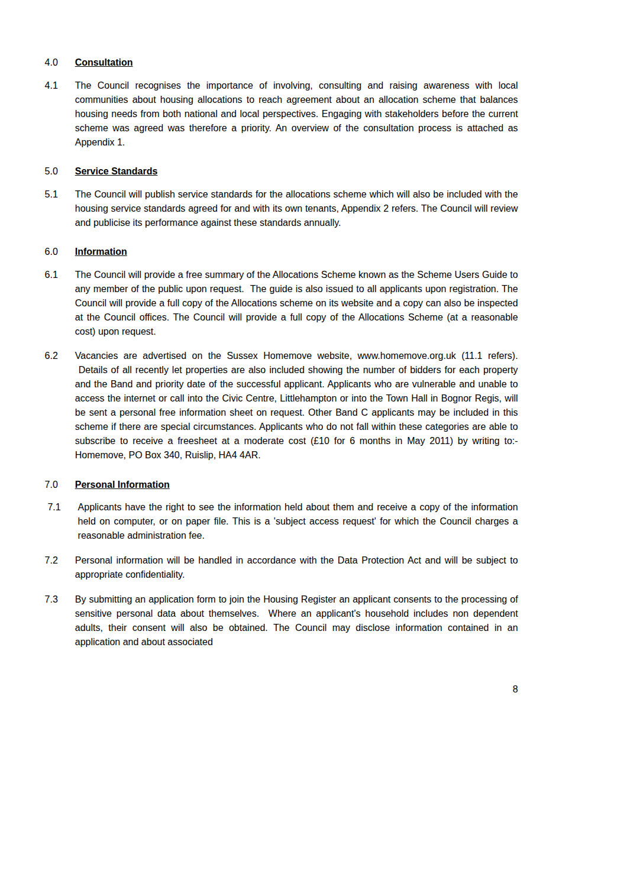4.0 Consultation
4.1 The Council recognises the importance of involving, consulting and raising awareness with local communities about housing allocations to reach agreement about an allocation scheme that balances housing needs from both national and local perspectives. Engaging with stakeholders before the current scheme was agreed was therefore a priority. An overview of the consultation process is attached as Appendix 1.
5.0 Service Standards
5.1 The Council will publish service standards for the allocations scheme which will also be included with the housing service standards agreed for and with its own tenants, Appendix 2 refers. The Council will review and publicise its performance against these standards annually.
6.0 Information
6.1 The Council will provide a free summary of the Allocations Scheme known as the Scheme Users Guide to any member of the public upon request. The guide is also issued to all applicants upon registration. The Council will provide a full copy of the Allocations scheme on its website and a copy can also be inspected at the Council offices. The Council will provide a full copy of the Allocations Scheme (at a reasonable cost) upon request.
6.2 Vacancies are advertised on the Sussex Homemove website, www.homemove.org.uk (11.1 refers). Details of all recently let properties are also included showing the number of bidders for each property and the Band and priority date of the successful applicant. Applicants who are vulnerable and unable to access the internet or call into the Civic Centre, Littlehampton or into the Town Hall in Bognor Regis, will be sent a personal free information sheet on request. Other Band C applicants may be included in this scheme if there are special circumstances. Applicants who do not fall within these categories are able to subscribe to receive a freesheet at a moderate cost (£10 for 6 months in May 2011) by writing to:- Homemove, PO Box 340, Ruislip, HA4 4AR.
7.0 Personal Information
7.1 Applicants have the right to see the information held about them and receive a copy of the information held on computer, or on paper file. This is a 'subject access request' for which the Council charges a reasonable administration fee.
7.2 Personal information will be handled in accordance with the Data Protection Act and will be subject to appropriate confidentiality.
7.3 By submitting an application form to join the Housing Register an applicant consents to the processing of sensitive personal data about themselves. Where an applicant's household includes non dependent adults, their consent will also be obtained. The Council may disclose information contained in an application and about associated
8